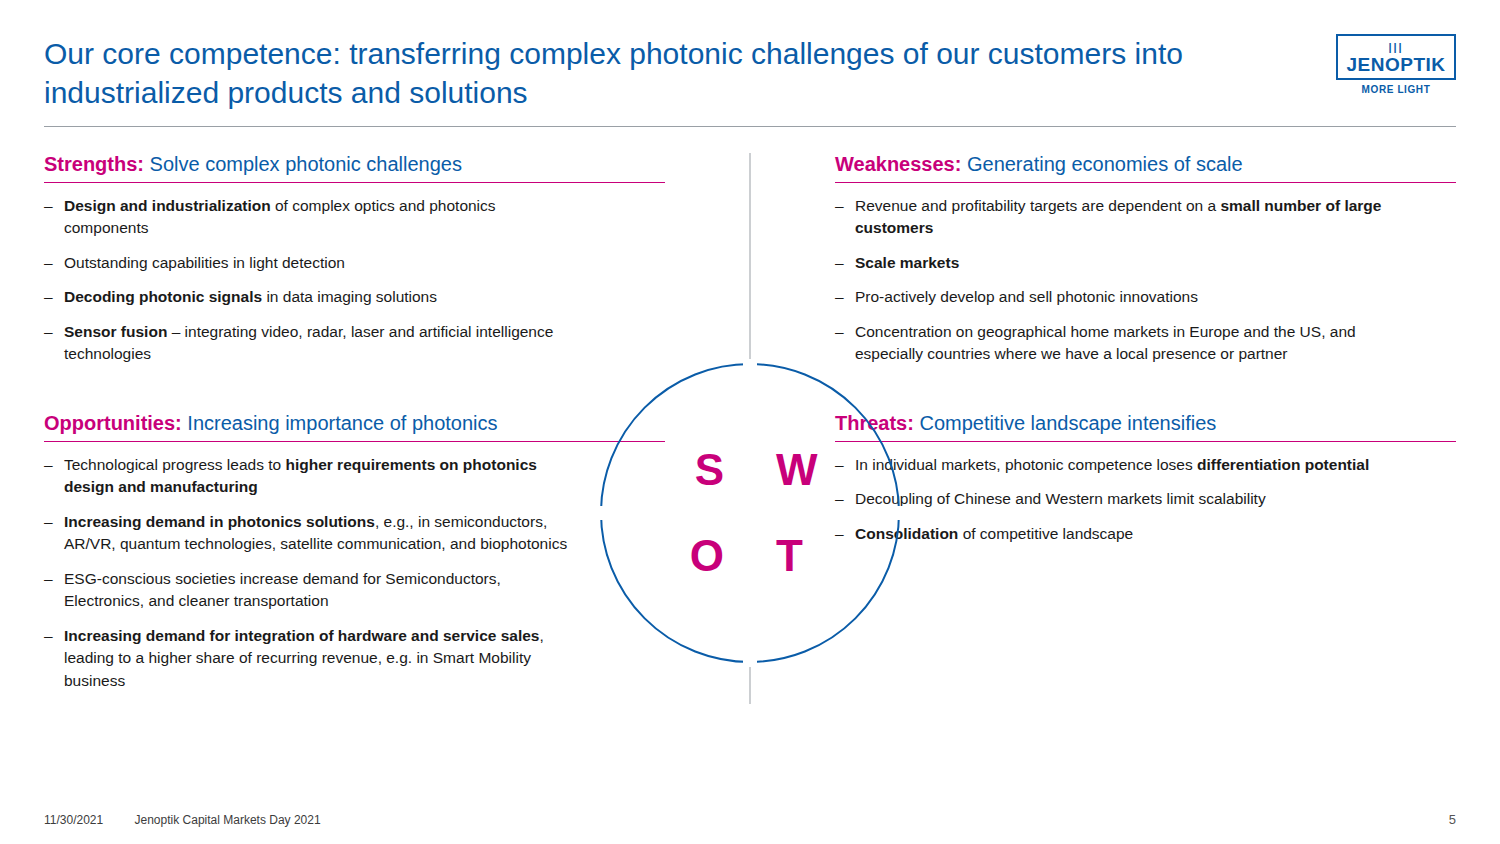Our core competence: transferring complex photonic challenges of our customers into industrialized products and solutions
|||JENOPTIK
MORE LIGHT
Strengths: Solve complex photonic challenges
Design and industrialization of complex optics and photonics components
Outstanding capabilities in light detection
Decoding photonic signals in data imaging solutions
Sensor fusion – integrating video, radar, laser and artificial intelligence technologies
Weaknesses: Generating economies of scale
Revenue and profitability targets are dependent on a small number of large customers
Scale markets
Pro-actively develop and sell photonic innovations
Concentration on geographical home markets in Europe and the US, and especially countries where we have a local presence or partner
Opportunities: Increasing importance of photonics
Technological progress leads to higher requirements on photonics design and manufacturing
Increasing demand in photonics solutions, e.g., in semiconductors, AR/VR, quantum technologies, satellite communication, and biophotonics
ESG-conscious societies increase demand for Semiconductors, Electronics, and cleaner transportation
Increasing demand for integration of hardware and service sales, leading to a higher share of recurring revenue, e.g. in Smart Mobility business
Threats: Competitive landscape intensifies
In individual markets, photonic competence loses differentiation potential
Decoupling of Chinese and Western markets limit scalability
Consolidation of competitive landscape
S W O T
11/30/2021 Jenoptik Capital Markets Day 2021
5